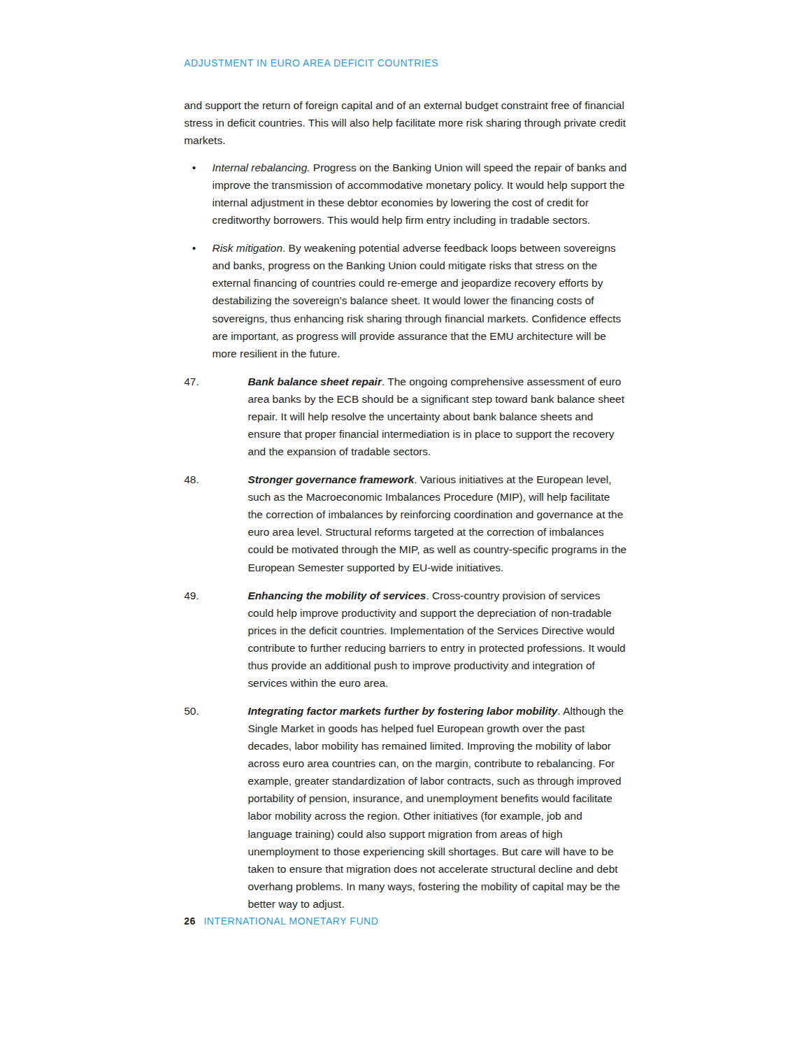Adjustment in Euro Area Deficit Countries
and support the return of foreign capital and of an external budget constraint free of financial stress in deficit countries. This will also help facilitate more risk sharing through private credit markets.
•
Internal rebalancing. Progress on the Banking Union will speed the repair of banks and improve the transmission of accommodative monetary policy. It would help support the internal adjustment in these debtor economies by lowering the cost of credit for creditworthy borrowers. This would help firm entry including in tradable sectors.
•
Risk mitigation. By weakening potential adverse feedback loops between sovereigns and banks, progress on the Banking Union could mitigate risks that stress on the external financing of countries could re-emerge and jeopardize recovery efforts by destabilizing the sovereign’s balance sheet. It would lower the financing costs of sovereigns, thus enhancing risk sharing through financial markets. Confidence effects are important, as progress will provide assurance that the EMU architecture will be more resilient in the future.
47.
Bank balance sheet repair. The ongoing comprehensive assessment of euro area banks by the ECB should be a significant step toward bank balance sheet repair. It will help resolve the uncertainty about bank balance sheets and ensure that proper financial intermediation is in place to support the recovery and the expansion of tradable sectors.
48.
Stronger governance framework. Various initiatives at the European level, such as the Macroeconomic Imbalances Procedure (MIP), will help facilitate the correction of imbalances by reinforcing coordination and governance at the euro area level. Structural reforms targeted at the correction of imbalances could be motivated through the MIP, as well as country-specific programs in the European Semester supported by EU-wide initiatives.
49.
Enhancing the mobility of services. Cross-country provision of services could help improve productivity and support the depreciation of non-tradable prices in the deficit countries. Implementation of the Services Directive would contribute to further reducing barriers to entry in protected professions. It would thus provide an additional push to improve productivity and integration of services within the euro area.
50.
Integrating factor markets further by fostering labor mobility. Although the Single Market in goods has helped fuel European growth over the past decades, labor mobility has remained limited. Improving the mobility of labor across euro area countries can, on the margin, contribute to rebalancing. For example, greater standardization of labor contracts, such as through improved portability of pension, insurance, and unemployment benefits would facilitate labor mobility across the region. Other initiatives (for example, job and language training) could also support migration from areas of high unemployment to those experiencing skill shortages. But care will have to be taken to ensure that migration does not accelerate structural decline and debt overhang problems. In many ways, fostering the mobility of capital may be the better way to adjust.
26 International Monetary Fund